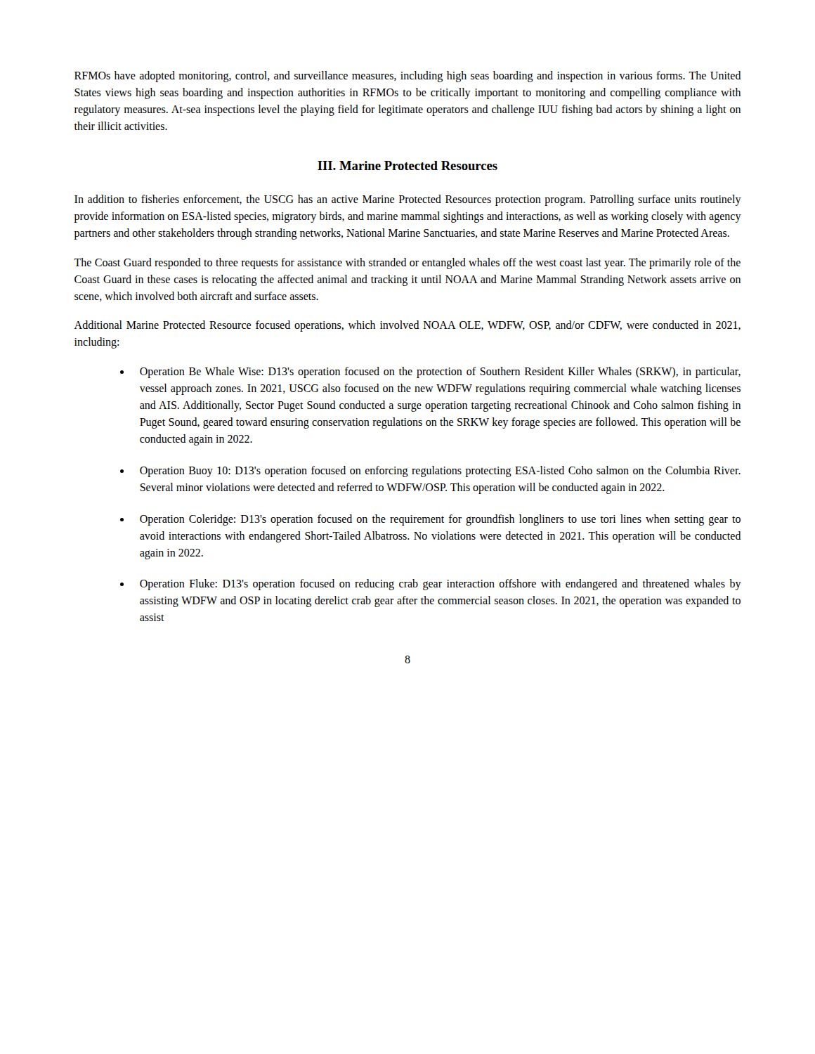RFMOs have adopted monitoring, control, and surveillance measures, including high seas boarding and inspection in various forms. The United States views high seas boarding and inspection authorities in RFMOs to be critically important to monitoring and compelling compliance with regulatory measures. At-sea inspections level the playing field for legitimate operators and challenge IUU fishing bad actors by shining a light on their illicit activities.
III. Marine Protected Resources
In addition to fisheries enforcement, the USCG has an active Marine Protected Resources protection program. Patrolling surface units routinely provide information on ESA-listed species, migratory birds, and marine mammal sightings and interactions, as well as working closely with agency partners and other stakeholders through stranding networks, National Marine Sanctuaries, and state Marine Reserves and Marine Protected Areas.
The Coast Guard responded to three requests for assistance with stranded or entangled whales off the west coast last year. The primarily role of the Coast Guard in these cases is relocating the affected animal and tracking it until NOAA and Marine Mammal Stranding Network assets arrive on scene, which involved both aircraft and surface assets.
Additional Marine Protected Resource focused operations, which involved NOAA OLE, WDFW, OSP, and/or CDFW, were conducted in 2021, including:
Operation Be Whale Wise: D13's operation focused on the protection of Southern Resident Killer Whales (SRKW), in particular, vessel approach zones. In 2021, USCG also focused on the new WDFW regulations requiring commercial whale watching licenses and AIS. Additionally, Sector Puget Sound conducted a surge operation targeting recreational Chinook and Coho salmon fishing in Puget Sound, geared toward ensuring conservation regulations on the SRKW key forage species are followed. This operation will be conducted again in 2022.
Operation Buoy 10: D13's operation focused on enforcing regulations protecting ESA-listed Coho salmon on the Columbia River. Several minor violations were detected and referred to WDFW/OSP. This operation will be conducted again in 2022.
Operation Coleridge: D13's operation focused on the requirement for groundfish longliners to use tori lines when setting gear to avoid interactions with endangered Short-Tailed Albatross. No violations were detected in 2021. This operation will be conducted again in 2022.
Operation Fluke: D13's operation focused on reducing crab gear interaction offshore with endangered and threatened whales by assisting WDFW and OSP in locating derelict crab gear after the commercial season closes. In 2021, the operation was expanded to assist
8